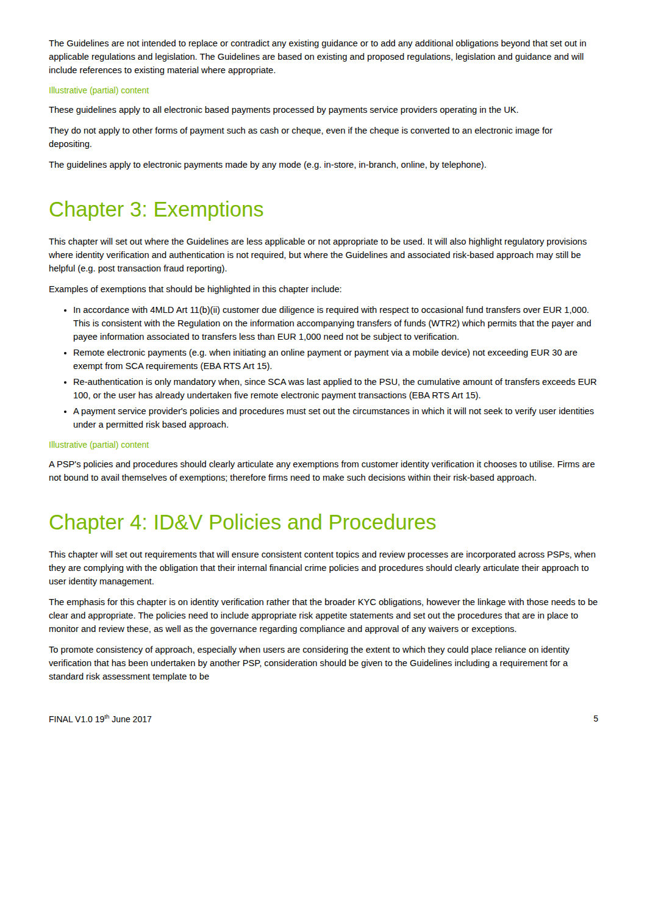The Guidelines are not intended to replace or contradict any existing guidance or to add any additional obligations beyond that set out in applicable regulations and legislation. The Guidelines are based on existing and proposed regulations, legislation and guidance and will include references to existing material where appropriate.
Illustrative (partial) content
These guidelines apply to all electronic based payments processed by payments service providers operating in the UK.
They do not apply to other forms of payment such as cash or cheque, even if the cheque is converted to an electronic image for depositing.
The guidelines apply to electronic payments made by any mode (e.g. in-store, in-branch, online, by telephone).
Chapter 3: Exemptions
This chapter will set out where the Guidelines are less applicable or not appropriate to be used. It will also highlight regulatory provisions where identity verification and authentication is not required, but where the Guidelines and associated risk-based approach may still be helpful (e.g. post transaction fraud reporting).
Examples of exemptions that should be highlighted in this chapter include:
In accordance with 4MLD Art 11(b)(ii) customer due diligence is required with respect to occasional fund transfers over EUR 1,000. This is consistent with the Regulation on the information accompanying transfers of funds (WTR2) which permits that the payer and payee information associated to transfers less than EUR 1,000 need not be subject to verification.
Remote electronic payments (e.g. when initiating an online payment or payment via a mobile device) not exceeding EUR 30 are exempt from SCA requirements (EBA RTS Art 15).
Re-authentication is only mandatory when, since SCA was last applied to the PSU, the cumulative amount of transfers exceeds EUR 100, or the user has already undertaken five remote electronic payment transactions (EBA RTS Art 15).
A payment service provider's policies and procedures must set out the circumstances in which it will not seek to verify user identities under a permitted risk based approach.
Illustrative (partial) content
A PSP's policies and procedures should clearly articulate any exemptions from customer identity verification it chooses to utilise. Firms are not bound to avail themselves of exemptions; therefore firms need to make such decisions within their risk-based approach.
Chapter 4: ID&V Policies and Procedures
This chapter will set out requirements that will ensure consistent content topics and review processes are incorporated across PSPs, when they are complying with the obligation that their internal financial crime policies and procedures should clearly articulate their approach to user identity management.
The emphasis for this chapter is on identity verification rather that the broader KYC obligations, however the linkage with those needs to be clear and appropriate. The policies need to include appropriate risk appetite statements and set out the procedures that are in place to monitor and review these, as well as the governance regarding compliance and approval of any waivers or exceptions.
To promote consistency of approach, especially when users are considering the extent to which they could place reliance on identity verification that has been undertaken by another PSP, consideration should be given to the Guidelines including a requirement for a standard risk assessment template to be
FINAL V1.0 19th June 2017 5